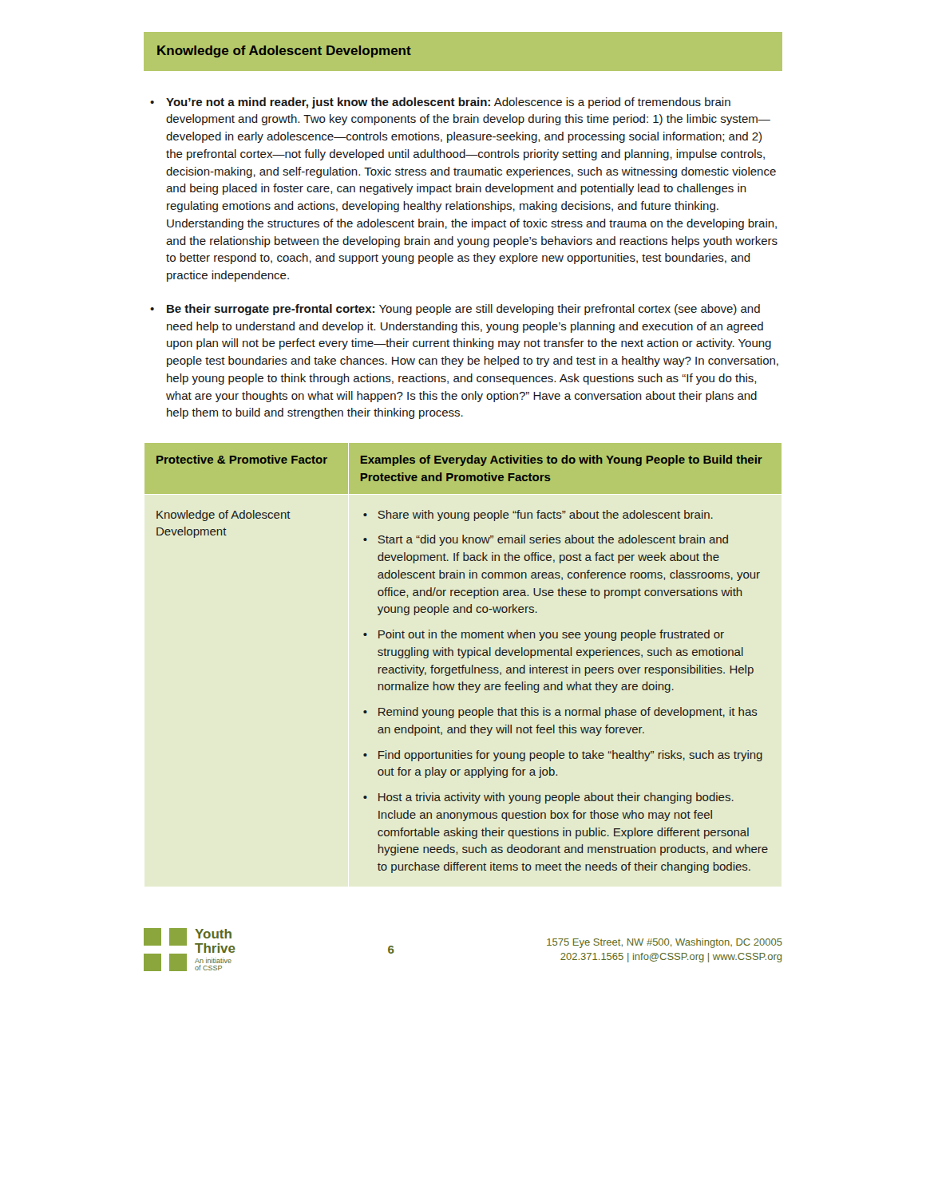Knowledge of Adolescent Development
You’re not a mind reader, just know the adolescent brain: Adolescence is a period of tremendous brain development and growth. Two key components of the brain develop during this time period: 1) the limbic system—developed in early adolescence—controls emotions, pleasure-seeking, and processing social information; and 2) the prefrontal cortex—not fully developed until adulthood—controls priority setting and planning, impulse controls, decision-making, and self-regulation. Toxic stress and traumatic experiences, such as witnessing domestic violence and being placed in foster care, can negatively impact brain development and potentially lead to challenges in regulating emotions and actions, developing healthy relationships, making decisions, and future thinking. Understanding the structures of the adolescent brain, the impact of toxic stress and trauma on the developing brain, and the relationship between the developing brain and young people’s behaviors and reactions helps youth workers to better respond to, coach, and support young people as they explore new opportunities, test boundaries, and practice independence.
Be their surrogate pre-frontal cortex: Young people are still developing their prefrontal cortex (see above) and need help to understand and develop it. Understanding this, young people’s planning and execution of an agreed upon plan will not be perfect every time—their current thinking may not transfer to the next action or activity. Young people test boundaries and take chances. How can they be helped to try and test in a healthy way? In conversation, help young people to think through actions, reactions, and consequences. Ask questions such as “If you do this, what are your thoughts on what will happen? Is this the only option?” Have a conversation about their plans and help them to build and strengthen their thinking process.
| Protective & Promotive Factor | Examples of Everyday Activities to do with Young People to Build their Protective and Promotive Factors |
| --- | --- |
| Knowledge of Adolescent Development | Share with young people “fun facts” about the adolescent brain. Start a “did you know” email series about the adolescent brain and development. If back in the office, post a fact per week about the adolescent brain in common areas, conference rooms, classrooms, your office, and/or reception area. Use these to prompt conversations with young people and co-workers. Point out in the moment when you see young people frustrated or struggling with typical developmental experiences, such as emotional reactivity, forgetfulness, and interest in peers over responsibilities. Help normalize how they are feeling and what they are doing. Remind young people that this is a normal phase of development, it has an endpoint, and they will not feel this way forever. Find opportunities for young people to take “healthy” risks, such as trying out for a play or applying for a job. Host a trivia activity with young people about their changing bodies. Include an anonymous question box for those who may not feel comfortable asking their questions in public. Explore different personal hygiene needs, such as deodorant and menstruation products, and where to purchase different items to meet the needs of their changing bodies. |
Youth Thrive An initiative
of CSSP
6
1575 Eye Street, NW #500, Washington, DC 20005
202.371.1565 | info@CSSP.org | www.CSSP.org